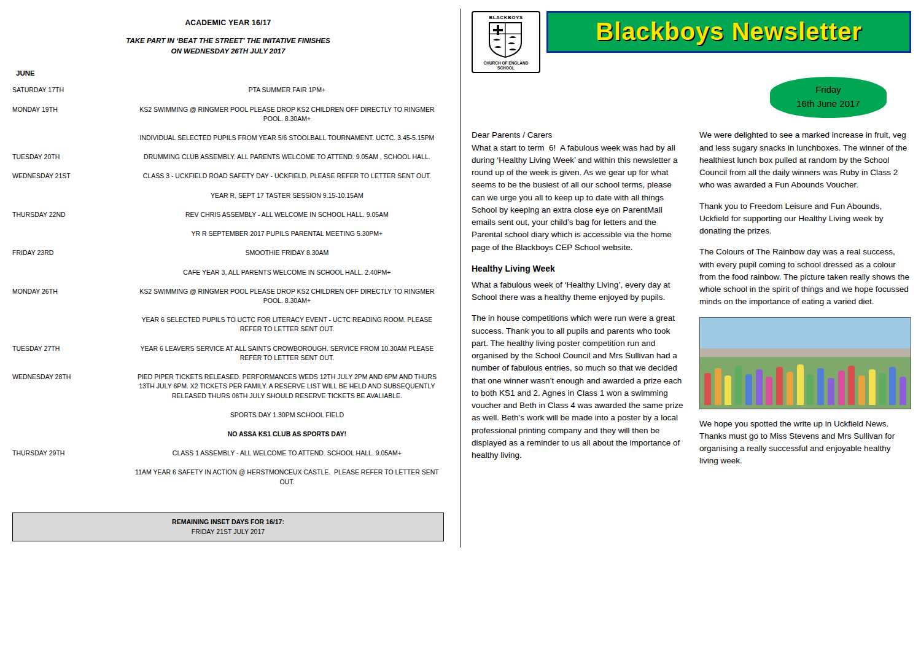ACADEMIC YEAR 16/17
TAKE PART IN ‘BEAT THE STREET’ THE INITATIVE FINISHES
ON WEDNESDAY 26TH JULY 2017
JUNE
| SATURDAY 17TH | PTA SUMMER FAIR 1PM+ |
| MONDAY 19TH | KS2 SWIMMING @ RINGMER POOL PLEASE DROP KS2 CHILDREN OFF DIRECTLY TO RINGMER POOL. 8.30AM+ |
| | INDIVIDUAL SELECTED PUPILS FROM YEAR 5/6 STOOLBALL TOURNAMENT. UCTC. 3.45-5.15PM |
| TUESDAY 20TH | DRUMMING CLUB ASSEMBLY. ALL PARENTS WELCOME TO ATTEND. 9.05AM , SCHOOL HALL. |
| WEDNESDAY 21ST | CLASS 3 - UCKFIELD ROAD SAFETY DAY - UCKFIELD. PLEASE REFER TO LETTER SENT OUT. |
| | YEAR R, SEPT 17 TASTER SESSION 9.15-10.15AM |
| THURSDAY 22ND | REV CHRIS ASSEMBLY - ALL WELCOME IN SCHOOL HALL. 9.05AM |
| | YR R SEPTEMBER 2017 PUPILS PARENTAL MEETING 5.30PM+ |
| FRIDAY 23RD | SMOOTHIE FRIDAY 8.30AM |
| | CAFE YEAR 3, ALL PARENTS WELCOME IN SCHOOL HALL. 2.40PM+ |
| MONDAY 26TH | KS2 SWIMMING @ RINGMER POOL PLEASE DROP KS2 CHILDREN OFF DIRECTLY TO RINGMER POOL. 8.30AM+ |
| | YEAR 6 SELECTED PUPILS TO UCTC FOR LITERACY EVENT - UCTC READING ROOM. PLEASE REFER TO LETTER SENT OUT. |
| TUESDAY 27TH | YEAR 6 LEAVERS SERVICE AT ALL SAINTS CROWBOROUGH. SERVICE FROM 10.30AM PLEASE REFER TO LETTER SENT OUT. |
| WEDNESDAY 28TH | PIED PIPER TICKETS RELEASED. PERFORMANCES WEDS 12TH JULY 2PM AND 6PM AND THURS 13TH JULY 6PM. X2 TICKETS PER FAMILY. A RESERVE LIST WILL BE HELD AND SUBSEQUENTLY RELEASED THURS 06TH JULY SHOULD RESERVE TICKETS BE AVALIABLE. |
| | SPORTS DAY 1.30PM SCHOOL FIELD |
| | NO ASSA KS1 CLUB AS SPORTS DAY! |
| THURSDAY 29TH | CLASS 1 ASSEMBLY - ALL WELCOME TO ATTEND. SCHOOL HALL. 9.05AM+ |
| | 11AM YEAR 6 SAFETY IN ACTION @ HERSTMONCEUX CASTLE. PLEASE REFER TO LETTER SENT OUT. |
REMAINING INSET DAYS FOR 16/17:
FRIDAY 21ST JULY 2017
BLACKBOYS
CHURCH OF ENGLAND
SCHOOL
Blackboys Newsletter
Friday 16th June 2017
Dear Parents / Carers
What a start to term 6! A fabulous week was had by all during ‘Healthy Living Week’ and within this newsletter a round up of the week is given. As we gear up for what seems to be the busiest of all our school terms, please can we urge you all to keep up to date with all things School by keeping an extra close eye on ParentMail emails sent out, your child’s bag for letters and the Parental school diary which is accessible via the home page of the Blackboys CEP School website.
Healthy Living Week
What a fabulous week of ‘Healthy Living’, every day at School there was a healthy theme enjoyed by pupils.
The in house competitions which were run were a great success. Thank you to all pupils and parents who took part. The healthy living poster competition run and organised by the School Council and Mrs Sullivan had a number of fabulous entries, so much so that we decided that one winner wasn’t enough and awarded a prize each to both KS1 and 2. Agnes in Class 1 won a swimming voucher and Beth in Class 4 was awarded the same prize as well. Beth’s work will be made into a poster by a local professional printing company and they will then be displayed as a reminder to us all about the importance of healthy living.
We were delighted to see a marked increase in fruit, veg and less sugary snacks in lunchboxes. The winner of the healthiest lunch box pulled at random by the School Council from all the daily winners was Ruby in Class 2 who was awarded a Fun Abounds Voucher.
Thank you to Freedom Leisure and Fun Abounds, Uckfield for supporting our Healthy Living week by donating the prizes.
The Colours of The Rainbow day was a real success, with every pupil coming to school dressed as a colour from the food rainbow. The picture taken really shows the whole school in the spirit of things and we hope focussed minds on the importance of eating a varied diet.
We hope you spotted the write up in Uckfield News. Thanks must go to Miss Stevens and Mrs Sullivan for organising a really successful and enjoyable healthy living week.